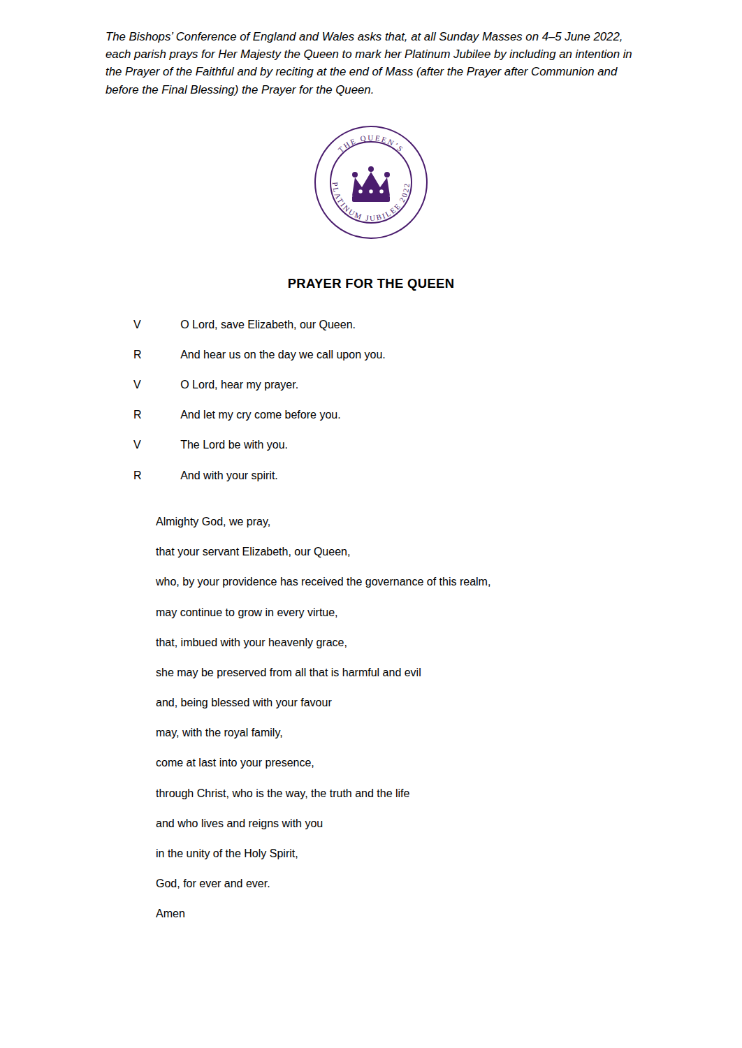The Bishops’ Conference of England and Wales asks that, at all Sunday Masses on 4–5 June 2022, each parish prays for Her Majesty the Queen to mark her Platinum Jubilee by including an intention in the Prayer of the Faithful and by reciting at the end of Mass (after the Prayer after Communion and before the Final Blessing) the Prayer for the Queen.
THE QUEEN’S PLATINUM JUBILEE 2022
PRAYER FOR THE QUEEN
VO Lord, save Elizabeth, our Queen.
RAnd hear us on the day we call upon you.
VO Lord, hear my prayer.
RAnd let my cry come before you.
VThe Lord be with you.
RAnd with your spirit.
Almighty God, we pray,
that your servant Elizabeth, our Queen,
who, by your providence has received the governance of this realm,
may continue to grow in every virtue,
that, imbued with your heavenly grace,
she may be preserved from all that is harmful and evil
and, being blessed with your favour
may, with the royal family,
come at last into your presence,
through Christ, who is the way, the truth and the life
and who lives and reigns with you
in the unity of the Holy Spirit,
God, for ever and ever.
Amen